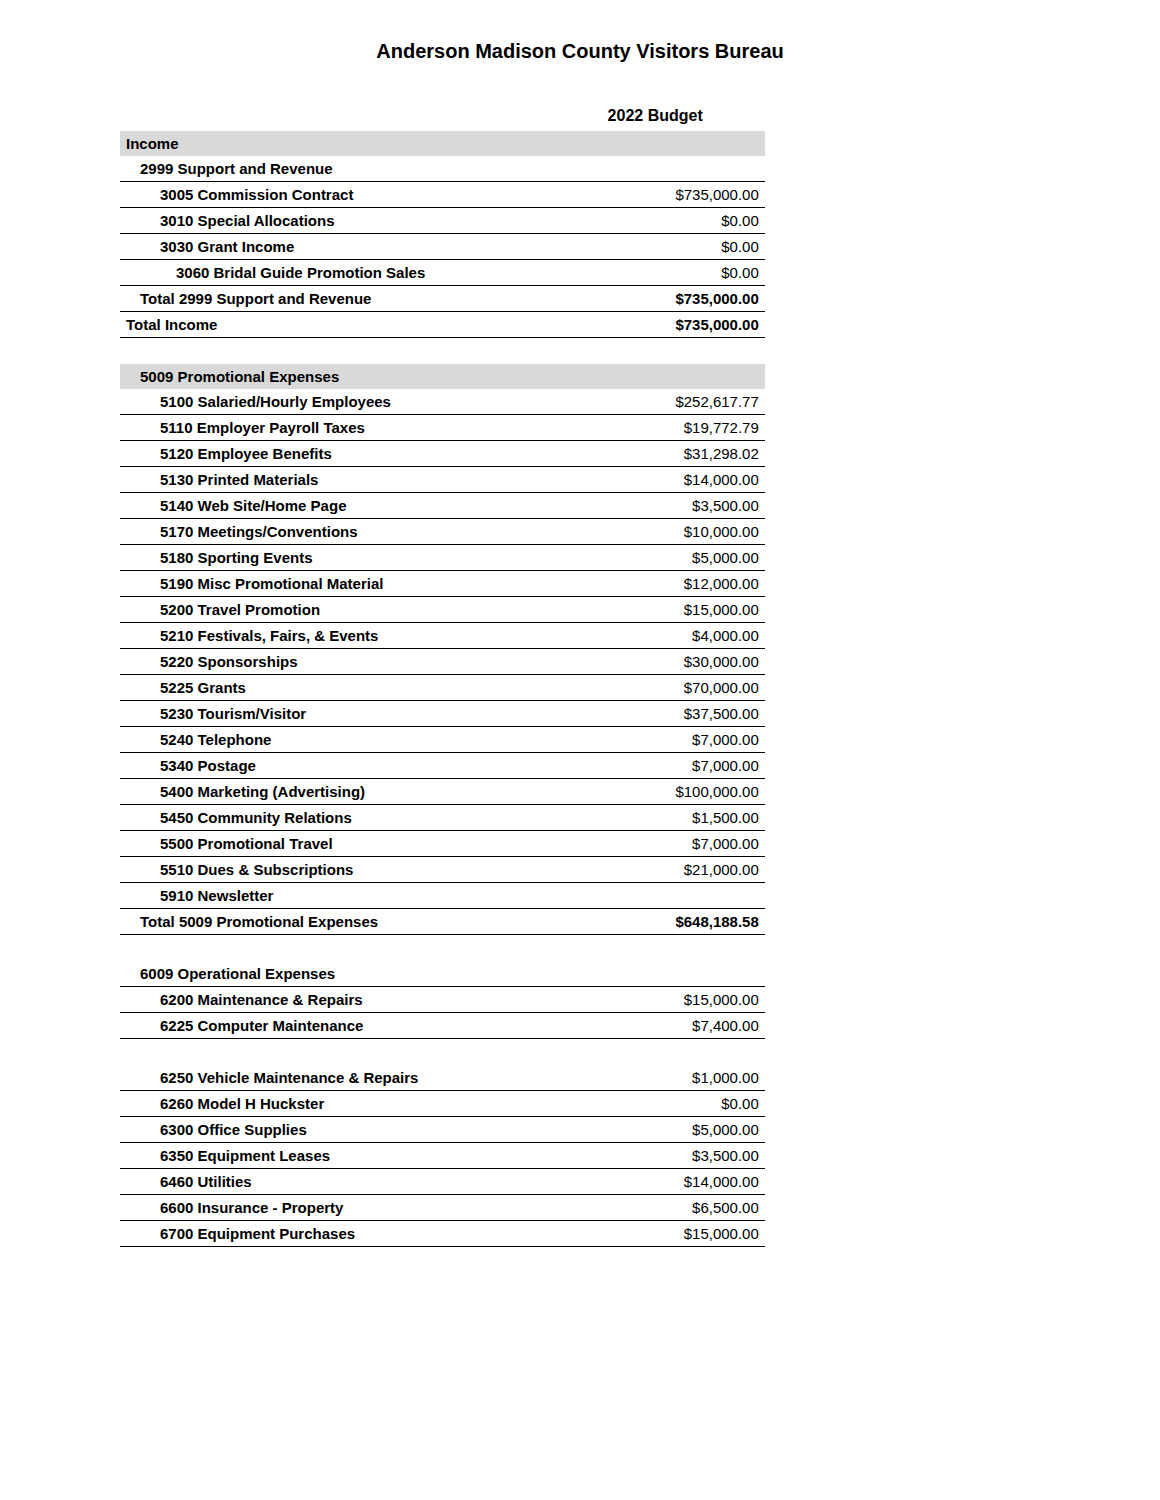Anderson Madison County Visitors Bureau
| | 2022 Budget |
| Income | |
| 2999 Support and Revenue | |
| 3005 Commission Contract | $735,000.00 |
| 3010 Special Allocations | $0.00 |
| 3030 Grant Income | $0.00 |
| 3060 Bridal Guide Promotion Sales | $0.00 |
| Total 2999 Support and Revenue | $735,000.00 |
| Total Income | $735,000.00 |
| 5009 Promotional Expenses | |
| 5100 Salaried/Hourly Employees | $252,617.77 |
| 5110 Employer Payroll Taxes | $19,772.79 |
| 5120 Employee Benefits | $31,298.02 |
| 5130 Printed Materials | $14,000.00 |
| 5140 Web Site/Home Page | $3,500.00 |
| 5170 Meetings/Conventions | $10,000.00 |
| 5180 Sporting Events | $5,000.00 |
| 5190 Misc Promotional Material | $12,000.00 |
| 5200 Travel Promotion | $15,000.00 |
| 5210 Festivals, Fairs, & Events | $4,000.00 |
| 5220 Sponsorships | $30,000.00 |
| 5225 Grants | $70,000.00 |
| 5230 Tourism/Visitor | $37,500.00 |
| 5240 Telephone | $7,000.00 |
| 5340 Postage | $7,000.00 |
| 5400 Marketing (Advertising) | $100,000.00 |
| 5450 Community Relations | $1,500.00 |
| 5500 Promotional Travel | $7,000.00 |
| 5510 Dues & Subscriptions | $21,000.00 |
| 5910 Newsletter | |
| Total 5009 Promotional Expenses | $648,188.58 |
| 6009 Operational Expenses | |
| 6200 Maintenance & Repairs | $15,000.00 |
| 6225 Computer Maintenance | $7,400.00 |
| 6250 Vehicle Maintenance & Repairs | $1,000.00 |
| 6260 Model H Huckster | $0.00 |
| 6300 Office Supplies | $5,000.00 |
| 6350 Equipment Leases | $3,500.00 |
| 6460 Utilities | $14,000.00 |
| 6600 Insurance - Property | $6,500.00 |
| 6700 Equipment Purchases | $15,000.00 |